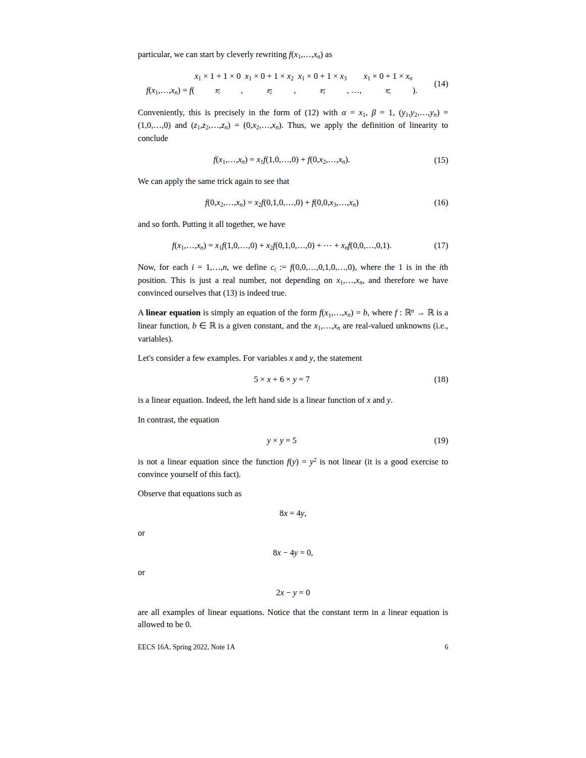particular, we can start by cleverly rewriting f(x1,…,xn) as
f(x1,…,xn) = f(x1 × 1 + 1 × 0⏟x1, x1 × 0 + 1 × x2⏟x2, x1 × 0 + 1 × x3⏟x3, …, x1 × 0 + 1 × xn⏟xn).
(14)
Conveniently, this is precisely in the form of (12) with α = x1, β = 1, (y1,y2,…,yn) = (1,0,…,0) and (z1,z2,…,zn) = (0,x2,…,xn). Thus, we apply the definition of linearity to conclude
f(x1,…,xn) = x1f(1,0,…,0) + f(0,x2,…,xn).
(15)
We can apply the same trick again to see that
f(0,x2,…,xn) = x2f(0,1,0,…,0) + f(0,0,x3,…,xn)
(16)
and so forth. Putting it all together, we have
f(x1,…,xn) = x1f(1,0,…,0) + x2f(0,1,0,…,0) + ⋯ + xn f(0,0,…,0,1).
(17)
Now, for each i = 1,…,n, we define ci := f(0,0,…,0,1,0,…,0), where the 1 is in the ith position. This is just a real number, not depending on x1,…,xn, and therefore we have convinced ourselves that (13) is indeed true.
A linear equation is simply an equation of the form f(x1,…,xn) = b, where f : ℝn → ℝ is a linear function, b ∈ ℝ is a given constant, and the x1,…,xn are real-valued unknowns (i.e., variables).
Let's consider a few examples. For variables x and y, the statement
5 × x + 6 × y = 7
(18)
is a linear equation. Indeed, the left hand side is a linear function of x and y.
In contrast, the equation
y × y = 5
(19)
is not a linear equation since the function f(y) = y2 is not linear (it is a good exercise to convince yourself of this fact).
Observe that equations such as
8x = 4y,
or
8x − 4y = 0,
or
2x − y = 0
are all examples of linear equations. Notice that the constant term in a linear equation is allowed to be 0.
EECS 16A, Spring 2022, Note 1A 6